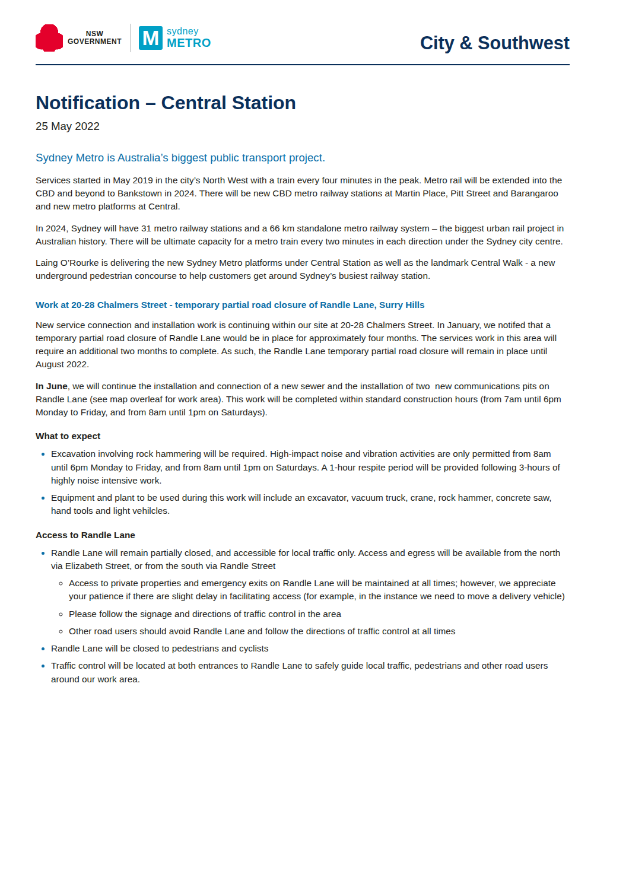NSW
GOVERNMENT
M
sydney
METRO
City & Southwest
Notification – Central Station
25 May 2022
Sydney Metro is Australia’s biggest public transport project.
Services started in May 2019 in the city’s North West with a train every four minutes in the peak. Metro rail will be extended into the CBD and beyond to Bankstown in 2024. There will be new CBD metro railway stations at Martin Place, Pitt Street and Barangaroo and new metro platforms at Central.
In 2024, Sydney will have 31 metro railway stations and a 66 km standalone metro railway system – the biggest urban rail project in Australian history. There will be ultimate capacity for a metro train every two minutes in each direction under the Sydney city centre.
Laing O’Rourke is delivering the new Sydney Metro platforms under Central Station as well as the landmark Central Walk - a new underground pedestrian concourse to help customers get around Sydney’s busiest railway station.
Work at 20-28 Chalmers Street - temporary partial road closure of Randle Lane, Surry Hills
New service connection and installation work is continuing within our site at 20-28 Chalmers Street. In January, we notifed that a temporary partial road closure of Randle Lane would be in place for approximately four months. The services work in this area will require an additional two months to complete. As such, the Randle Lane temporary partial road closure will remain in place until August 2022.
In June, we will continue the installation and connection of a new sewer and the installation of two new communications pits on Randle Lane (see map overleaf for work area). This work will be completed within standard construction hours (from 7am until 6pm Monday to Friday, and from 8am until 1pm on Saturdays).
What to expect
Excavation involving rock hammering will be required. High-impact noise and vibration activities are only permitted from 8am until 6pm Monday to Friday, and from 8am until 1pm on Saturdays. A 1-hour respite period will be provided following 3-hours of highly noise intensive work.
Equipment and plant to be used during this work will include an excavator, vacuum truck, crane, rock hammer, concrete saw, hand tools and light vehilcles.
Access to Randle Lane
Randle Lane will remain partially closed, and accessible for local traffic only. Access and egress will be available from the north via Elizabeth Street, or from the south via Randle Street
Access to private properties and emergency exits on Randle Lane will be maintained at all times; however, we appreciate your patience if there are slight delay in facilitating access (for example, in the instance we need to move a delivery vehicle)
Please follow the signage and directions of traffic control in the area
Other road users should avoid Randle Lane and follow the directions of traffic control at all times
Randle Lane will be closed to pedestrians and cyclists
Traffic control will be located at both entrances to Randle Lane to safely guide local traffic, pedestrians and other road users around our work area.